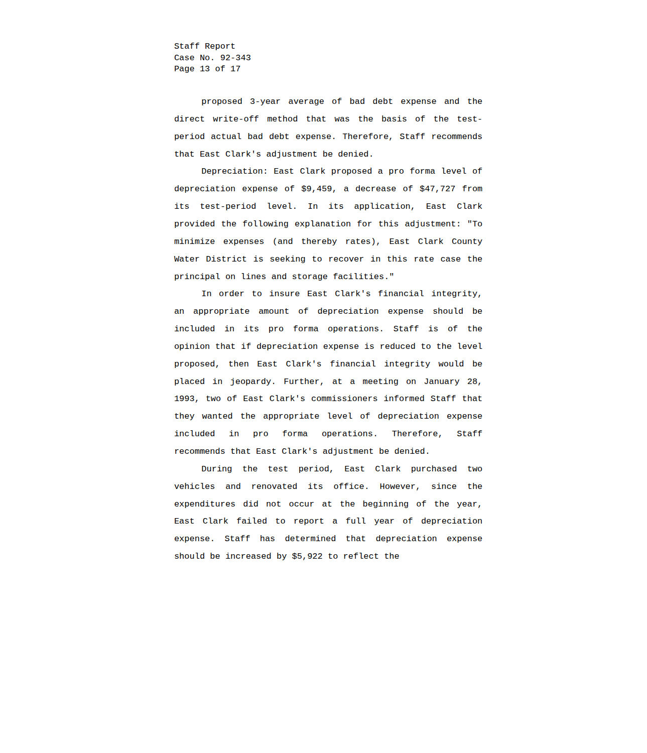Staff Report
Case No. 92-343
Page 13 of 17
proposed 3-year average of bad debt expense and the direct write-off method that was the basis of the test-period actual bad debt expense. Therefore, Staff recommends that East Clark's adjustment be denied.
Depreciation: East Clark proposed a pro forma level of depreciation expense of $9,459, a decrease of $47,727 from its test-period level. In its application, East Clark provided the following explanation for this adjustment: "To minimize expenses (and thereby rates), East Clark County Water District is seeking to recover in this rate case the principal on lines and storage facilities."
In order to insure East Clark's financial integrity, an appropriate amount of depreciation expense should be included in its pro forma operations. Staff is of the opinion that if depreciation expense is reduced to the level proposed, then East Clark's financial integrity would be placed in jeopardy. Further, at a meeting on January 28, 1993, two of East Clark's commissioners informed Staff that they wanted the appropriate level of depreciation expense included in pro forma operations. Therefore, Staff recommends that East Clark's adjustment be denied.
During the test period, East Clark purchased two vehicles and renovated its office. However, since the expenditures did not occur at the beginning of the year, East Clark failed to report a full year of depreciation expense. Staff has determined that depreciation expense should be increased by $5,922 to reflect the